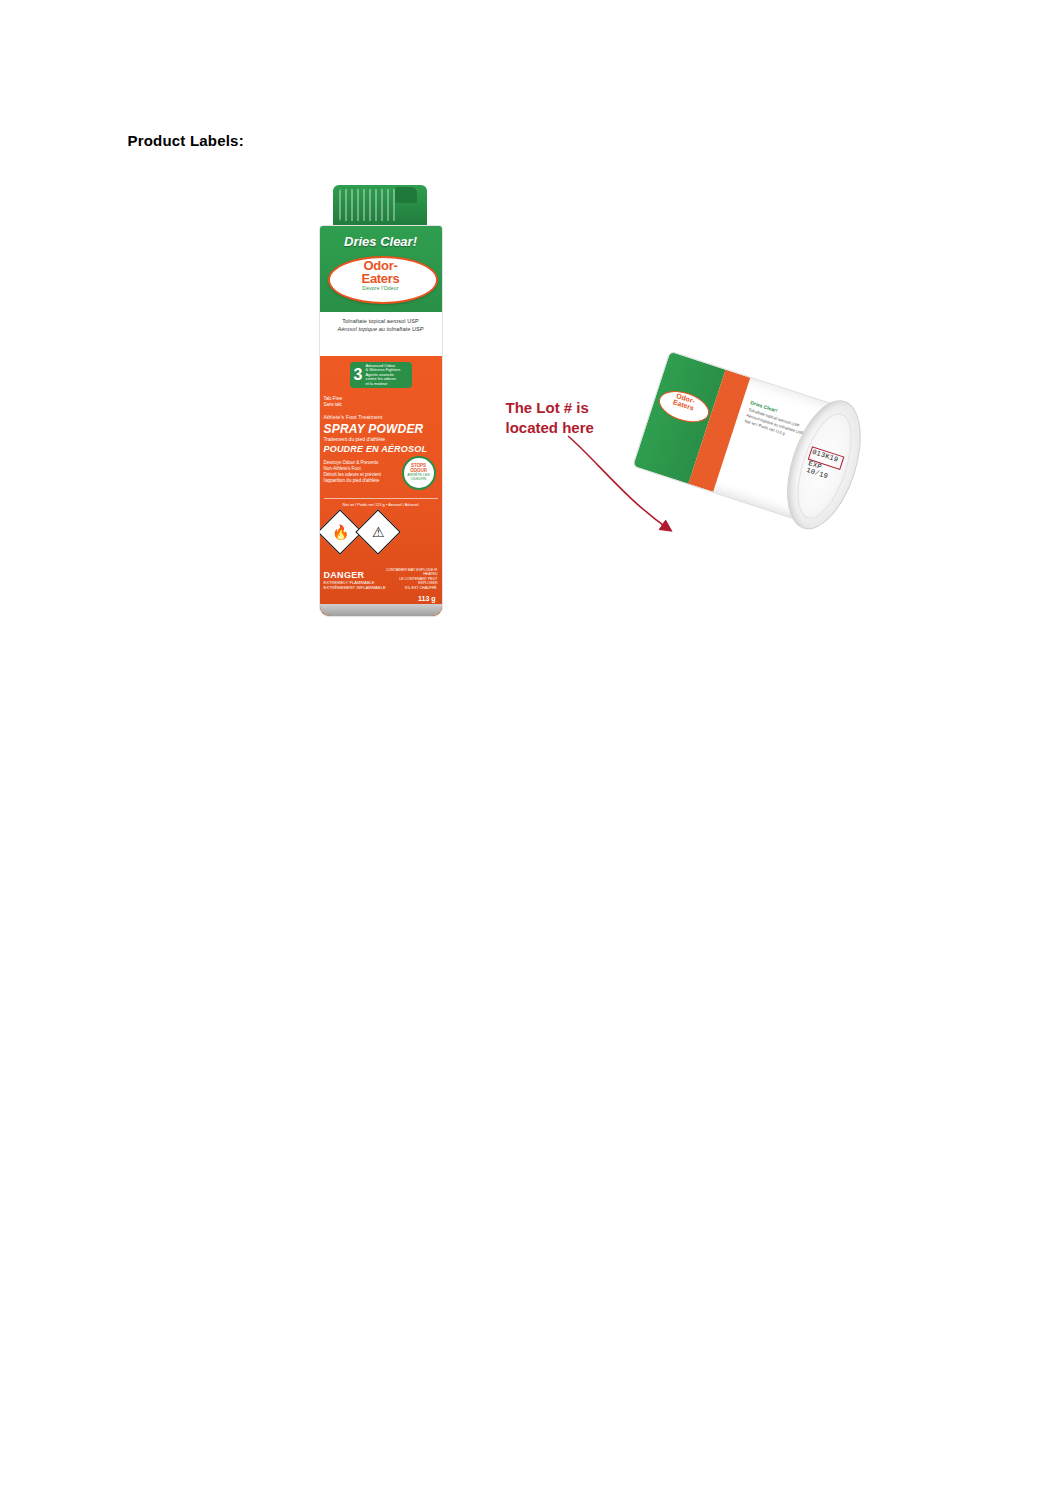Product Labels:
Dries Clear!
Odor- Eaters Dévore l'Odeur
Tolnaftate topical aerosol USP Aérosol topique au tolnaftate USP
3 Advanced Odour
& Wetness Fighters
Agents avancés
contre les odeurs
et la moiteur
Talc-Free
Sans talc
Athlete's Foot Treatment
SPRAY POWDER
Traitement du pied d'athlète
POUDRE EN AÉROSOL
Destroys Odour & Prevents
Non-Athlete's Foot
Détruit les odeurs et prévient
l'apparition du pied d'athlète
STOPS
ODOUR ARRÊTE LES
ODEURS
Net wt / Poids net 113 g • Aerosol / Aérosol
🔥
⚠
DANGER EXTREMELY FLAMMABLE
EXTRÊMEMENT INFLAMMABLE
CONTAINER MAY EXPLODE IF HEATED
LE CONTENANT PEUT EXPLOSER
S'IL EST CHAUFFÉ.
113 g
The Lot # is
located here
Odor-
Eaters
Dries Clear!
Tolnaftate topical aerosol USP
Aérosol topique au tolnaftate USP
Net wt / Poids net 113 g
013K19
EXP 10/19